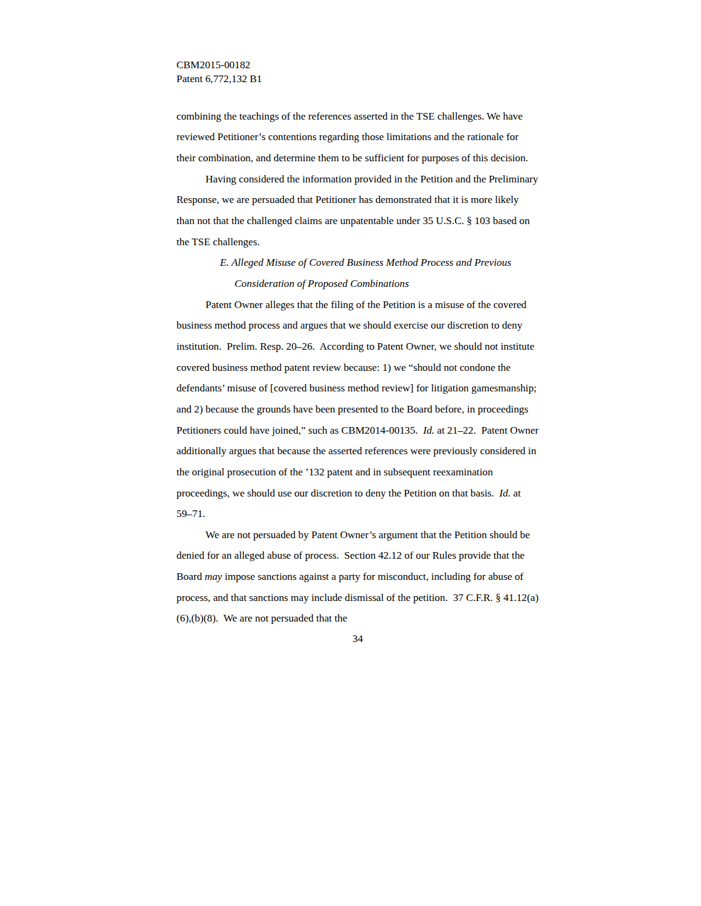CBM2015-00182
Patent 6,772,132 B1
combining the teachings of the references asserted in the TSE challenges. We have reviewed Petitioner’s contentions regarding those limitations and the rationale for their combination, and determine them to be sufficient for purposes of this decision.
Having considered the information provided in the Petition and the Preliminary Response, we are persuaded that Petitioner has demonstrated that it is more likely than not that the challenged claims are unpatentable under 35 U.S.C. § 103 based on the TSE challenges.
E. Alleged Misuse of Covered Business Method Process and Previous Consideration of Proposed Combinations
Patent Owner alleges that the filing of the Petition is a misuse of the covered business method process and argues that we should exercise our discretion to deny institution. Prelim. Resp. 20–26. According to Patent Owner, we should not institute covered business method patent review because: 1) we “should not condone the defendants’ misuse of [covered business method review] for litigation gamesmanship; and 2) because the grounds have been presented to the Board before, in proceedings Petitioners could have joined,” such as CBM2014-00135. Id. at 21–22. Patent Owner additionally argues that because the asserted references were previously considered in the original prosecution of the ’132 patent and in subsequent reexamination proceedings, we should use our discretion to deny the Petition on that basis. Id. at 59–71.
We are not persuaded by Patent Owner’s argument that the Petition should be denied for an alleged abuse of process. Section 42.12 of our Rules provide that the Board may impose sanctions against a party for misconduct, including for abuse of process, and that sanctions may include dismissal of the petition. 37 C.F.R. § 41.12(a)(6),(b)(8). We are not persuaded that the
34